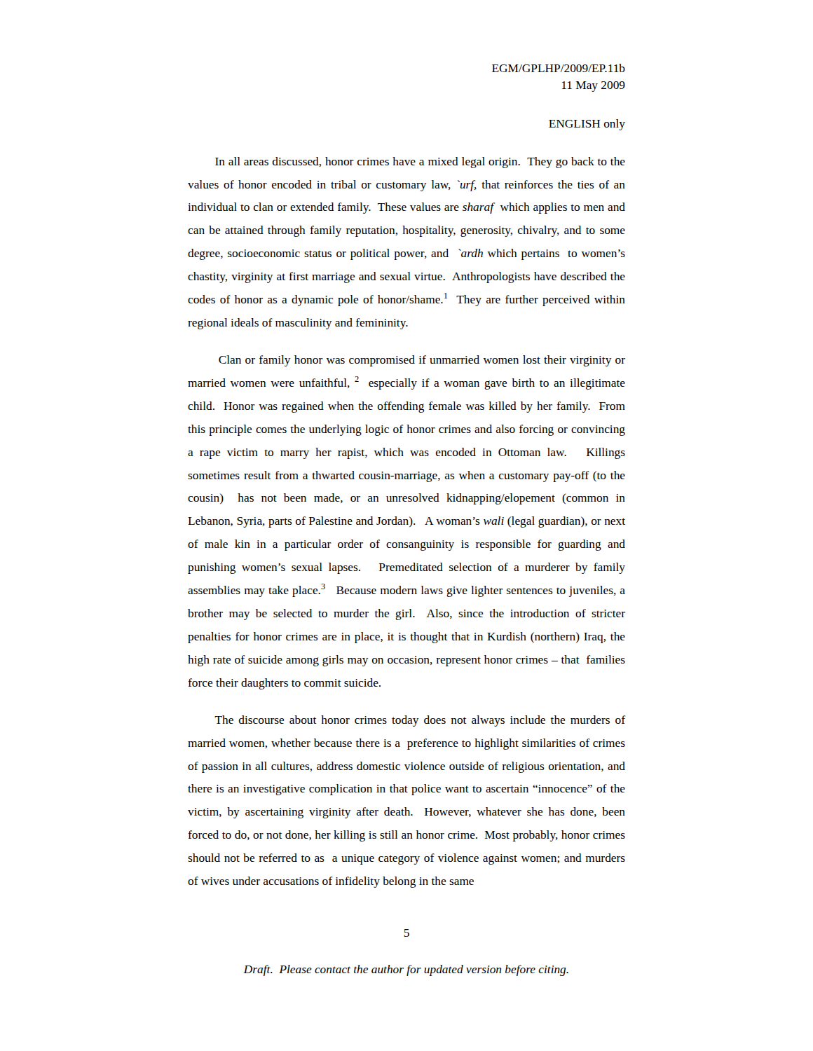EGM/GPLHP/2009/EP.11b 11 May 2009
ENGLISH only
In all areas discussed, honor crimes have a mixed legal origin. They go back to the values of honor encoded in tribal or customary law, `urf, that reinforces the ties of an individual to clan or extended family. These values are sharaf which applies to men and can be attained through family reputation, hospitality, generosity, chivalry, and to some degree, socioeconomic status or political power, and `ardh which pertains to women’s chastity, virginity at first marriage and sexual virtue. Anthropologists have described the codes of honor as a dynamic pole of honor/shame.1 They are further perceived within regional ideals of masculinity and femininity.
Clan or family honor was compromised if unmarried women lost their virginity or married women were unfaithful, 2 especially if a woman gave birth to an illegitimate child. Honor was regained when the offending female was killed by her family. From this principle comes the underlying logic of honor crimes and also forcing or convincing a rape victim to marry her rapist, which was encoded in Ottoman law. Killings sometimes result from a thwarted cousin-marriage, as when a customary pay-off (to the cousin) has not been made, or an unresolved kidnapping/elopement (common in Lebanon, Syria, parts of Palestine and Jordan). A woman’s wali (legal guardian), or next of male kin in a particular order of consanguinity is responsible for guarding and punishing women’s sexual lapses. Premeditated selection of a murderer by family assemblies may take place.3 Because modern laws give lighter sentences to juveniles, a brother may be selected to murder the girl. Also, since the introduction of stricter penalties for honor crimes are in place, it is thought that in Kurdish (northern) Iraq, the high rate of suicide among girls may on occasion, represent honor crimes – that families force their daughters to commit suicide.
The discourse about honor crimes today does not always include the murders of married women, whether because there is a preference to highlight similarities of crimes of passion in all cultures, address domestic violence outside of religious orientation, and there is an investigative complication in that police want to ascertain “innocence” of the victim, by ascertaining virginity after death. However, whatever she has done, been forced to do, or not done, her killing is still an honor crime. Most probably, honor crimes should not be referred to as a unique category of violence against women; and murders of wives under accusations of infidelity belong in the same
5
Draft. Please contact the author for updated version before citing.